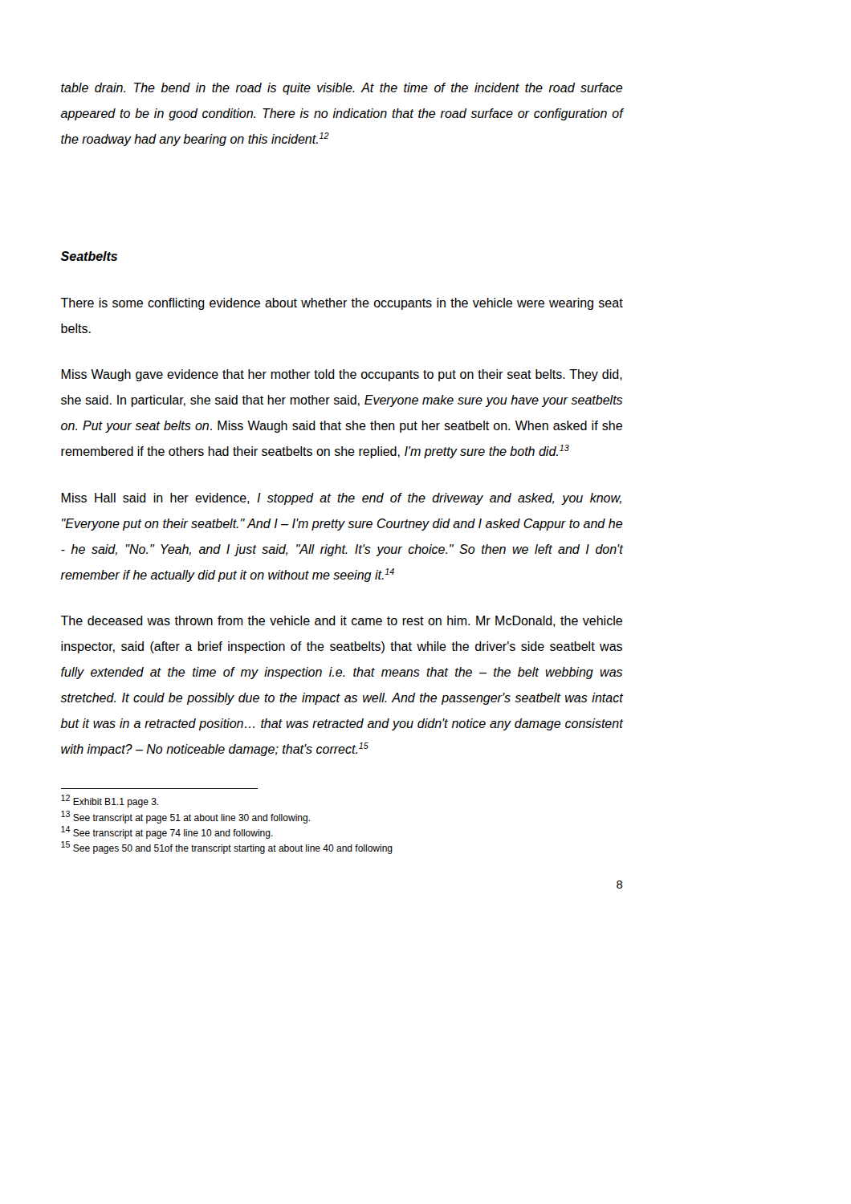table drain. The bend in the road is quite visible. At the time of the incident the road surface appeared to be in good condition. There is no indication that the road surface or configuration of the roadway had any bearing on this incident.12
Seatbelts
There is some conflicting evidence about whether the occupants in the vehicle were wearing seat belts.
Miss Waugh gave evidence that her mother told the occupants to put on their seat belts. They did, she said. In particular, she said that her mother said, Everyone make sure you have your seatbelts on. Put your seat belts on. Miss Waugh said that she then put her seatbelt on. When asked if she remembered if the others had their seatbelts on she replied, I'm pretty sure the both did.13
Miss Hall said in her evidence, I stopped at the end of the driveway and asked, you know, "Everyone put on their seatbelt." And I – I'm pretty sure Courtney did and I asked Cappur to and he - he said, "No." Yeah, and I just said, "All right. It's your choice." So then we left and I don't remember if he actually did put it on without me seeing it.14
The deceased was thrown from the vehicle and it came to rest on him. Mr McDonald, the vehicle inspector, said (after a brief inspection of the seatbelts) that while the driver's side seatbelt was fully extended at the time of my inspection i.e. that means that the – the belt webbing was stretched. It could be possibly due to the impact as well. And the passenger's seatbelt was intact but it was in a retracted position… that was retracted and you didn't notice any damage consistent with impact? – No noticeable damage; that's correct.15
12 Exhibit B1.1 page 3.
13 See transcript at page 51 at about line 30 and following.
14 See transcript at page 74 line 10 and following.
15 See pages 50 and 51of the transcript starting at about line 40 and following
8